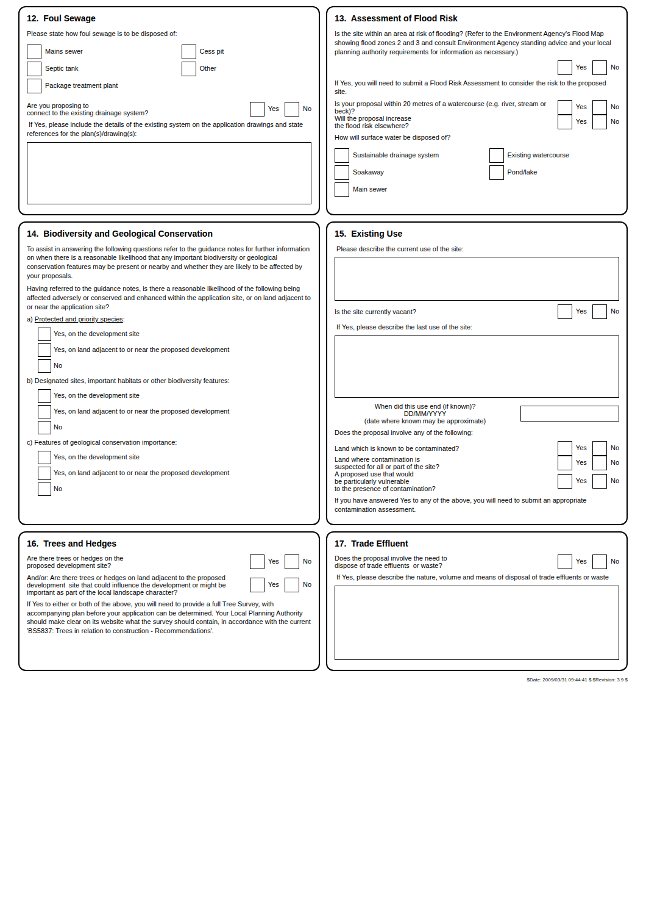12. Foul Sewage
Please state how foul sewage is to be disposed of:
Mains sewer
Septic tank
Package treatment plant
Cess pit
Other
Are you proposing to
connect to the existing drainage system?
Yes No
If Yes, please include the details of the existing system on the application drawings and state references for the plan(s)/drawing(s):
13. Assessment of Flood Risk
Is the site within an area at risk of flooding? (Refer to the Environment Agency's Flood Map showing flood zones 2 and 3 and consult Environment Agency standing advice and your local planning authority requirements for information as necessary.)
Yes No
If Yes, you will need to submit a Flood Risk Assessment to consider the risk to the proposed site.
Is your proposal within 20 metres of a watercourse (e.g. river, stream or beck)?
Yes No
Will the proposal increase
the flood risk elsewhere?
Yes No
How will surface water be disposed of?
Sustainable drainage system
Soakaway
Main sewer
Existing watercourse
Pond/lake
14. Biodiversity and Geological Conservation
To assist in answering the following questions refer to the guidance notes for further information on when there is a reasonable likelihood that any important biodiversity or geological conservation features may be present or nearby and whether they are likely to be affected by your proposals.
Having referred to the guidance notes, is there a reasonable likelihood of the following being affected adversely or conserved and enhanced within the application site, or on land adjacent to or near the application site?
a) Protected and priority species:
Yes, on the development site
Yes, on land adjacent to or near the proposed development
No
b) Designated sites, important habitats or other biodiversity features:
Yes, on the development site
Yes, on land adjacent to or near the proposed development
No
c) Features of geological conservation importance:
Yes, on the development site
Yes, on land adjacent to or near the proposed development
No
15. Existing Use
Please describe the current use of the site:
Is the site currently vacant?
Yes No
If Yes, please describe the last use of the site:
When did this use end (if known)?
DD/MM/YYYY
(date where known may be approximate)
Does the proposal involve any of the following:
Land which is known to be contaminated?
Yes No
Land where contamination is
suspected for all or part of the site?
Yes No
A proposed use that would
be particularly vulnerable
to the presence of contamination?
Yes No
If you have answered Yes to any of the above, you will need to submit an appropriate contamination assessment.
16. Trees and Hedges
Are there trees or hedges on the
proposed development site?
Yes No
And/or: Are there trees or hedges on land adjacent to the proposed development site that could influence the development or might be important as part of the local landscape character?
Yes No
If Yes to either or both of the above, you will need to provide a full Tree Survey, with accompanying plan before your application can be determined. Your Local Planning Authority should make clear on its website what the survey should contain, in accordance with the current 'BS5837: Trees in relation to construction - Recommendations'.
17. Trade Effluent
Does the proposal involve the need to
dispose of trade effluents or waste?
Yes No
If Yes, please describe the nature, volume and means of disposal of trade effluents or waste
$Date: 2009/03/31 09:44:41 $ $Revision: 3.9 $